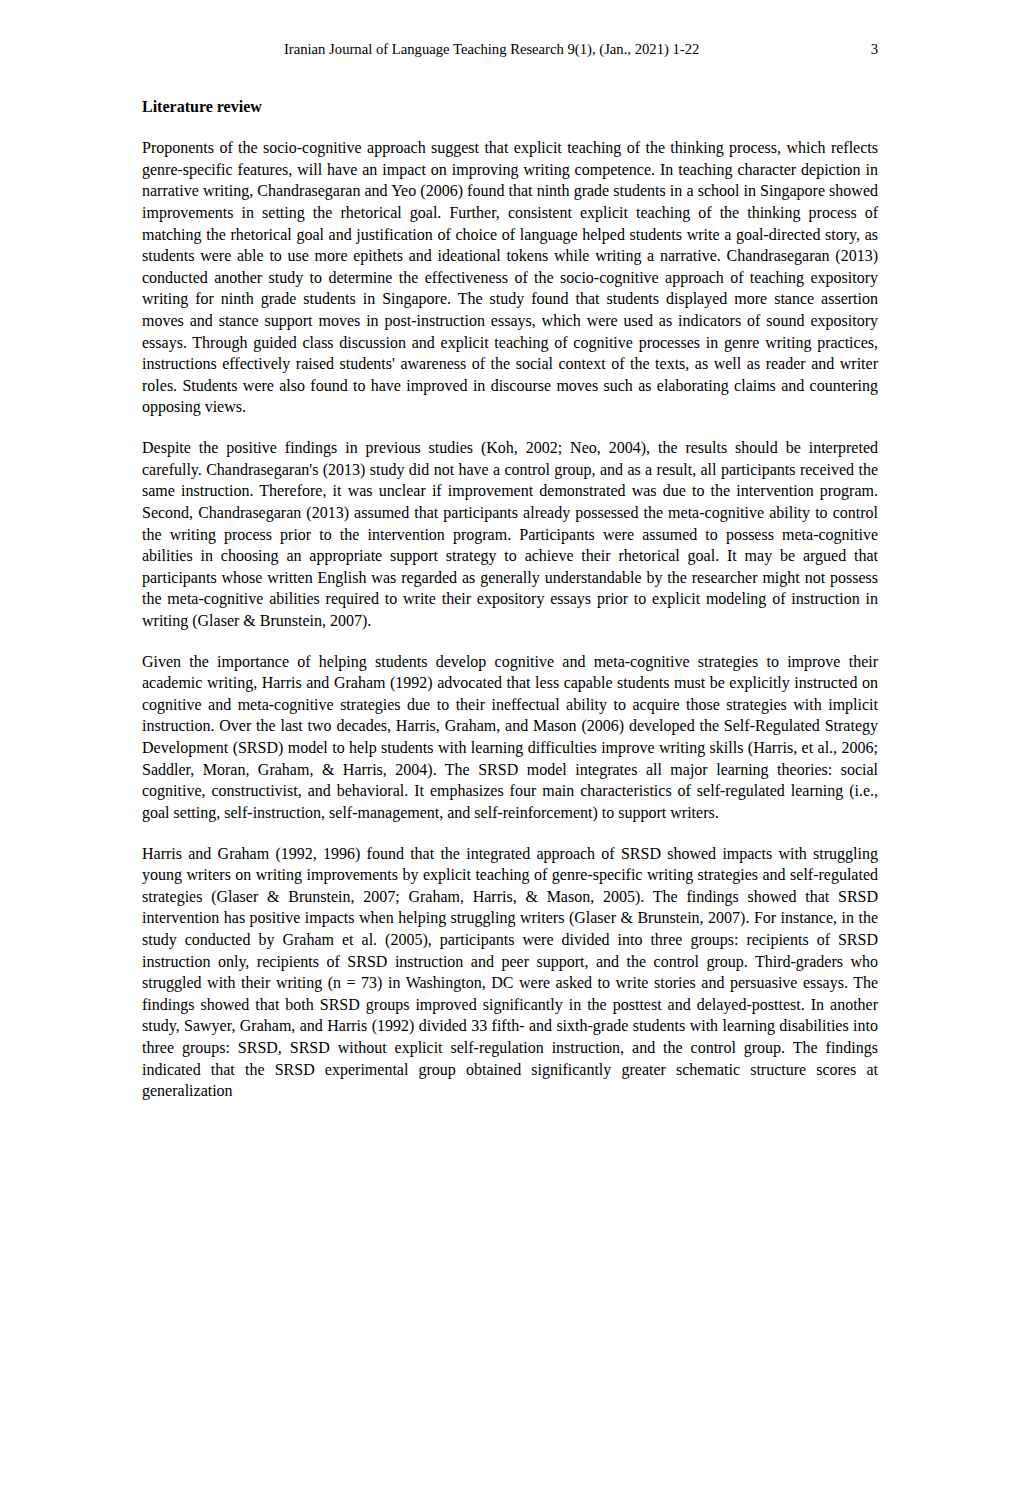Iranian Journal of Language Teaching Research 9(1), (Jan., 2021) 1-22 3
Literature review
Proponents of the socio-cognitive approach suggest that explicit teaching of the thinking process, which reflects genre-specific features, will have an impact on improving writing competence. In teaching character depiction in narrative writing, Chandrasegaran and Yeo (2006) found that ninth grade students in a school in Singapore showed improvements in setting the rhetorical goal. Further, consistent explicit teaching of the thinking process of matching the rhetorical goal and justification of choice of language helped students write a goal-directed story, as students were able to use more epithets and ideational tokens while writing a narrative. Chandrasegaran (2013) conducted another study to determine the effectiveness of the socio-cognitive approach of teaching expository writing for ninth grade students in Singapore. The study found that students displayed more stance assertion moves and stance support moves in post-instruction essays, which were used as indicators of sound expository essays. Through guided class discussion and explicit teaching of cognitive processes in genre writing practices, instructions effectively raised students' awareness of the social context of the texts, as well as reader and writer roles. Students were also found to have improved in discourse moves such as elaborating claims and countering opposing views.
Despite the positive findings in previous studies (Koh, 2002; Neo, 2004), the results should be interpreted carefully. Chandrasegaran's (2013) study did not have a control group, and as a result, all participants received the same instruction. Therefore, it was unclear if improvement demonstrated was due to the intervention program. Second, Chandrasegaran (2013) assumed that participants already possessed the meta-cognitive ability to control the writing process prior to the intervention program. Participants were assumed to possess meta-cognitive abilities in choosing an appropriate support strategy to achieve their rhetorical goal. It may be argued that participants whose written English was regarded as generally understandable by the researcher might not possess the meta-cognitive abilities required to write their expository essays prior to explicit modeling of instruction in writing (Glaser & Brunstein, 2007).
Given the importance of helping students develop cognitive and meta-cognitive strategies to improve their academic writing, Harris and Graham (1992) advocated that less capable students must be explicitly instructed on cognitive and meta-cognitive strategies due to their ineffectual ability to acquire those strategies with implicit instruction. Over the last two decades, Harris, Graham, and Mason (2006) developed the Self-Regulated Strategy Development (SRSD) model to help students with learning difficulties improve writing skills (Harris, et al., 2006; Saddler, Moran, Graham, & Harris, 2004). The SRSD model integrates all major learning theories: social cognitive, constructivist, and behavioral. It emphasizes four main characteristics of self-regulated learning (i.e., goal setting, self-instruction, self-management, and self-reinforcement) to support writers.
Harris and Graham (1992, 1996) found that the integrated approach of SRSD showed impacts with struggling young writers on writing improvements by explicit teaching of genre-specific writing strategies and self-regulated strategies (Glaser & Brunstein, 2007; Graham, Harris, & Mason, 2005). The findings showed that SRSD intervention has positive impacts when helping struggling writers (Glaser & Brunstein, 2007). For instance, in the study conducted by Graham et al. (2005), participants were divided into three groups: recipients of SRSD instruction only, recipients of SRSD instruction and peer support, and the control group. Third-graders who struggled with their writing (n = 73) in Washington, DC were asked to write stories and persuasive essays. The findings showed that both SRSD groups improved significantly in the posttest and delayed-posttest. In another study, Sawyer, Graham, and Harris (1992) divided 33 fifth- and sixth-grade students with learning disabilities into three groups: SRSD, SRSD without explicit self-regulation instruction, and the control group. The findings indicated that the SRSD experimental group obtained significantly greater schematic structure scores at generalization